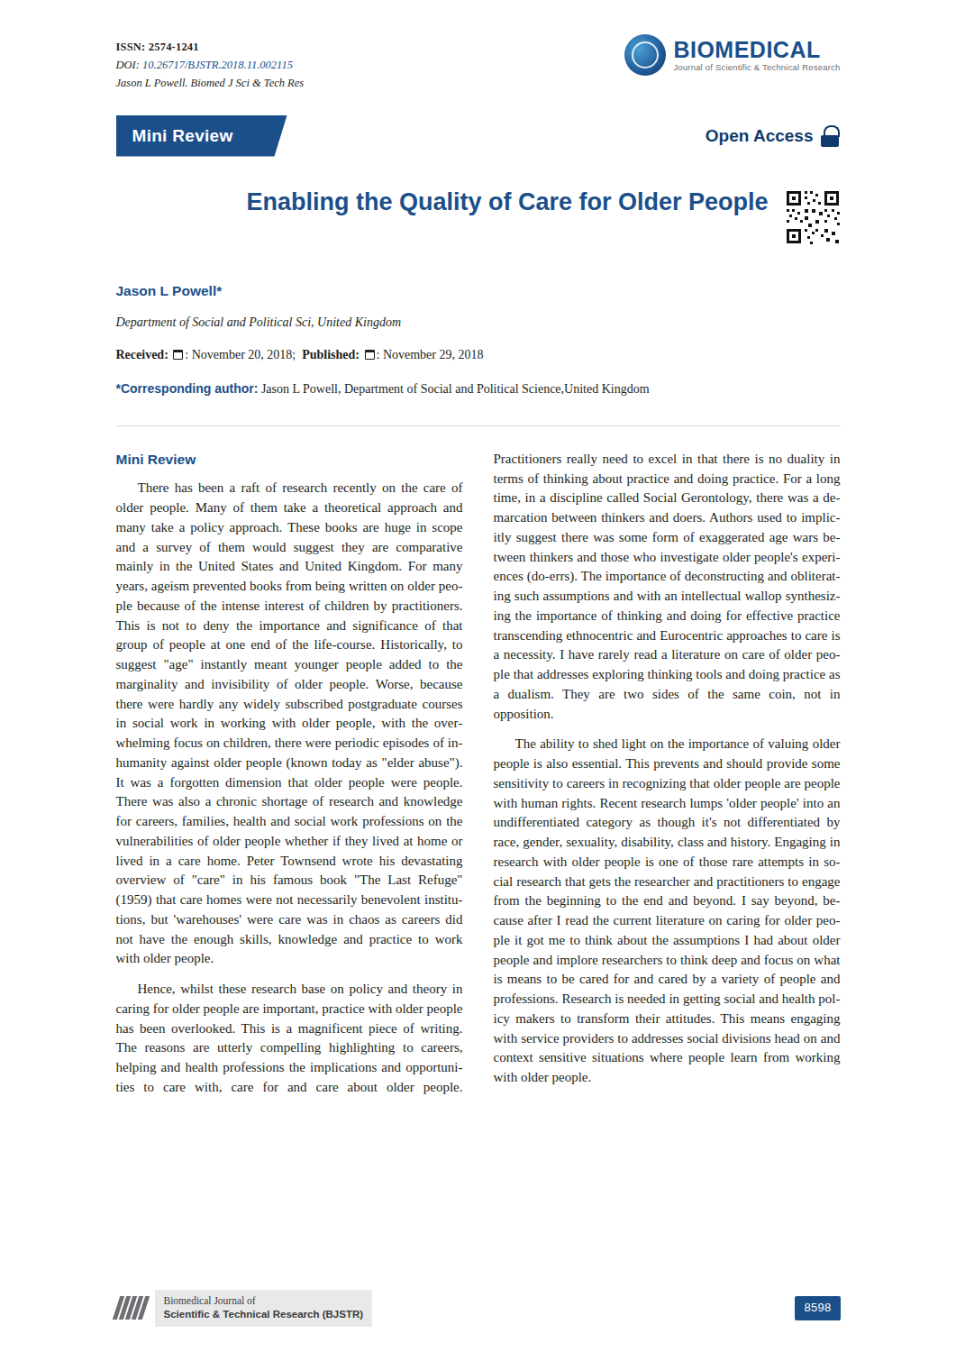ISSN: 2574-1241
DOI: 10.26717/BJSTR.2018.11.002115
Jason L Powell. Biomed J Sci & Tech Res
BIOMEDICAL Journal of Scientific & Technical Research
Mini Review
Open Access
Enabling the Quality of Care for Older People
Jason L Powell*
Department of Social and Political Sci, United Kingdom
Received: : November 20, 2018; Published: : November 29, 2018
*Corresponding author: Jason L Powell, Department of Social and Political Science,United Kingdom
Mini Review
There has been a raft of research recently on the care of older people. Many of them take a theoretical approach and many take a policy approach. These books are huge in scope and a survey of them would suggest they are comparative mainly in the United States and United Kingdom. For many years, ageism prevented books from being written on older people because of the intense interest of children by practitioners. This is not to deny the importance and significance of that group of people at one end of the life-course. Historically, to suggest "age" instantly meant younger people added to the marginality and invisibility of older people. Worse, because there were hardly any widely subscribed postgraduate courses in social work in working with older people, with the overwhelming focus on children, there were periodic episodes of inhumanity against older people (known today as "elder abuse"). It was a forgotten dimension that older people were people. There was also a chronic shortage of research and knowledge for careers, families, health and social work professions on the vulnerabilities of older people whether if they lived at home or lived in a care home. Peter Townsend wrote his devastating overview of "care" in his famous book "The Last Refuge" (1959) that care homes were not necessarily benevolent institutions, but 'warehouses' were care was in chaos as careers did not have the enough skills, knowledge and practice to work with older people.
Hence, whilst these research base on policy and theory in caring for older people are important, practice with older people has been overlooked. This is a magnificent piece of writing. The reasons are utterly compelling highlighting to careers, helping and health professions the implications and opportunities to care with, care for and care about older people. Practitioners really need to excel in that there is no duality in terms of thinking about practice and doing practice. For a long time, in a discipline called Social Gerontology, there was a demarcation between thinkers and doers. Authors used to implicitly suggest there was some form of exaggerated age wars between thinkers and those who investigate older people's experiences (do-errs). The importance of deconstructing and obliterating such assumptions and with an intellectual wallop synthesizing the importance of thinking and doing for effective practice transcending ethnocentric and Eurocentric approaches to care is a necessity. I have rarely read a literature on care of older people that addresses exploring thinking tools and doing practice as a dualism. They are two sides of the same coin, not in opposition.
The ability to shed light on the importance of valuing older people is also essential. This prevents and should provide some sensitivity to careers in recognizing that older people are people with human rights. Recent research lumps 'older people' into an undifferentiated category as though it's not differentiated by race, gender, sexuality, disability, class and history. Engaging in research with older people is one of those rare attempts in social research that gets the researcher and practitioners to engage from the beginning to the end and beyond. I say beyond, because after I read the current literature on caring for older people it got me to think about the assumptions I had about older people and implore researchers to think deep and focus on what is means to be cared for and cared by a variety of people and professions. Research is needed in getting social and health policy makers to transform their attitudes. This means engaging with service providers to addresses social divisions head on and context sensitive situations where people learn from working with older people.
Biomedical Journal of Scientific & Technical Research (BJSTR)
8598